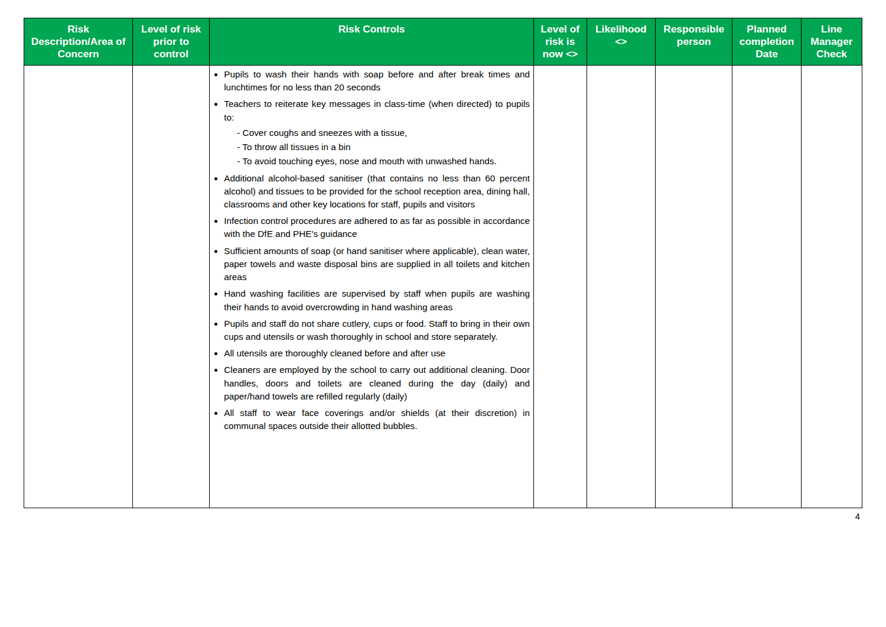| Risk Description/Area of Concern | Level of risk prior to control | Risk Controls | Level of risk is now <> | Likelihood <> | Responsible person | Planned completion Date | Line Manager Check |
| --- | --- | --- | --- | --- | --- | --- | --- |
| | | Pupils to wash their hands with soap before and after break times and lunchtimes for no less than 20 seconds Teachers to reiterate key messages in class-time (when directed) to pupils to: Cover coughs and sneezes with a tissue, To throw all tissues in a bin To avoid touching eyes, nose and mouth with unwashed hands. Additional alcohol-based sanitiser (that contains no less than 60 percent alcohol) and tissues to be provided for the school reception area, dining hall, classrooms and other key locations for staff, pupils and visitors Infection control procedures are adhered to as far as possible in accordance with the DfE and PHE's guidance Sufficient amounts of soap (or hand sanitiser where applicable), clean water, paper towels and waste disposal bins are supplied in all toilets and kitchen areas Hand washing facilities are supervised by staff when pupils are washing their hands to avoid overcrowding in hand washing areas Pupils and staff do not share cutlery, cups or food. Staff to bring in their own cups and utensils or wash thoroughly in school and store separately. All utensils are thoroughly cleaned before and after use Cleaners are employed by the school to carry out additional cleaning. Door handles, doors and toilets are cleaned during the day (daily) and paper/hand towels are refilled regularly (daily) All staff to wear face coverings and/or shields (at their discretion) in communal spaces outside their allotted bubbles. | | | | | |
4